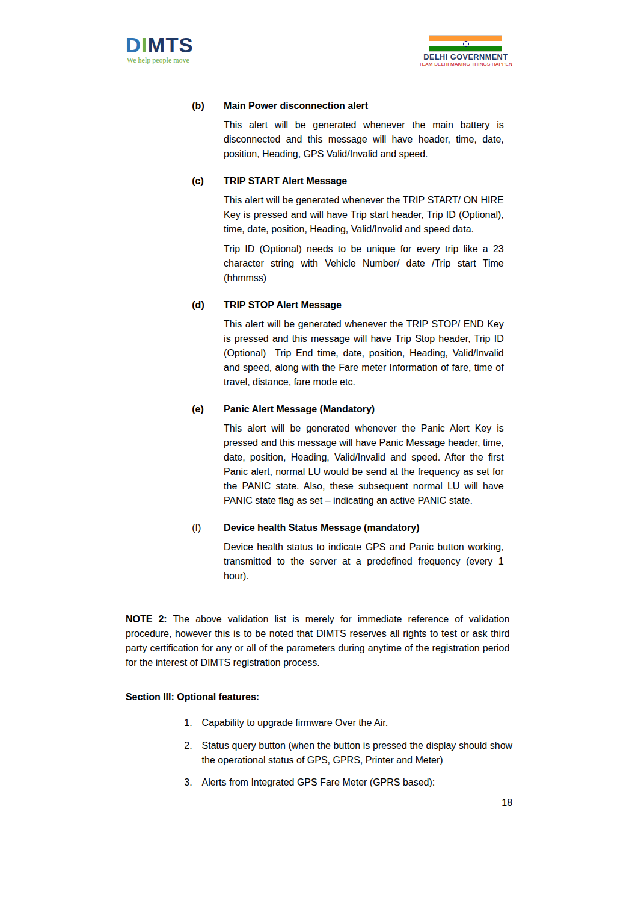DIMTS
We help people move
DELHI GOVERNMENT
TEAM DELHI MAKING THINGS HAPPEN
(b)
Main Power disconnection alert
This alert will be generated whenever the main battery is disconnected and this message will have header, time, date, position, Heading, GPS Valid/Invalid and speed.
(c)
TRIP START Alert Message
This alert will be generated whenever the TRIP START/ ON HIRE Key is pressed and will have Trip start header, Trip ID (Optional), time, date, position, Heading, Valid/Invalid and speed data.
Trip ID (Optional) needs to be unique for every trip like a 23 character string with Vehicle Number/ date /Trip start Time (hhmmss)
(d)
TRIP STOP Alert Message
This alert will be generated whenever the TRIP STOP/ END Key is pressed and this message will have Trip Stop header, Trip ID (Optional) Trip End time, date, position, Heading, Valid/Invalid and speed, along with the Fare meter Information of fare, time of travel, distance, fare mode etc.
(e)
Panic Alert Message (Mandatory)
This alert will be generated whenever the Panic Alert Key is pressed and this message will have Panic Message header, time, date, position, Heading, Valid/Invalid and speed. After the first Panic alert, normal LU would be send at the frequency as set for the PANIC state. Also, these subsequent normal LU will have PANIC state flag as set – indicating an active PANIC state.
(f)
Device health Status Message (mandatory)
Device health status to indicate GPS and Panic button working, transmitted to the server at a predefined frequency (every 1 hour).
NOTE 2: The above validation list is merely for immediate reference of validation procedure, however this is to be noted that DIMTS reserves all rights to test or ask third party certification for any or all of the parameters during anytime of the registration period for the interest of DIMTS registration process.
Section III: Optional features:
Capability to upgrade firmware Over the Air.
Status query button (when the button is pressed the display should show the operational status of GPS, GPRS, Printer and Meter)
Alerts from Integrated GPS Fare Meter (GPRS based):
18